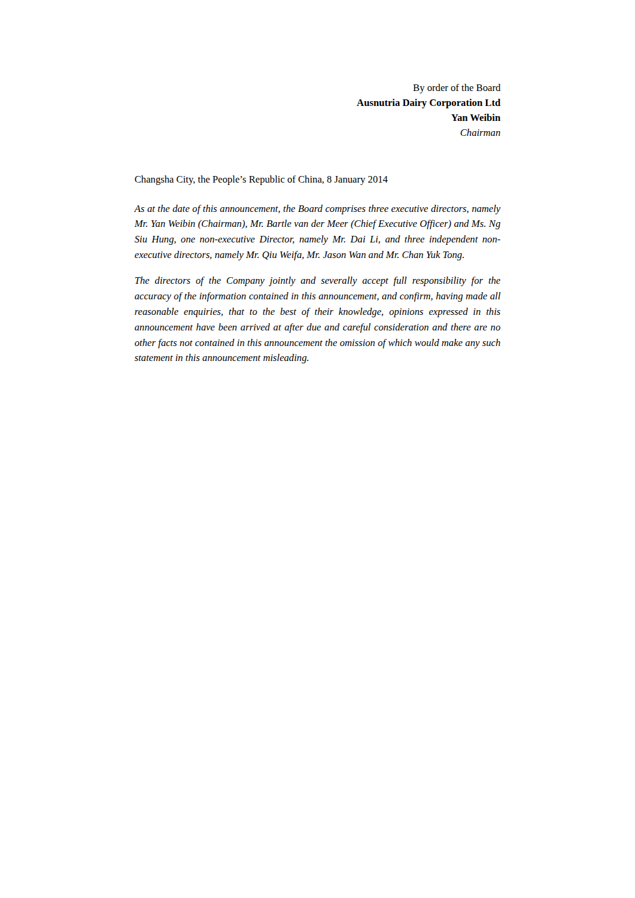By order of the Board Ausnutria Dairy Corporation Ltd Yan Weibin Chairman
Changsha City, the People’s Republic of China, 8 January 2014
As at the date of this announcement, the Board comprises three executive directors, namely Mr. Yan Weibin (Chairman), Mr. Bartle van der Meer (Chief Executive Officer) and Ms. Ng Siu Hung, one non-executive Director, namely Mr. Dai Li, and three independent non-executive directors, namely Mr. Qiu Weifa, Mr. Jason Wan and Mr. Chan Yuk Tong.
The directors of the Company jointly and severally accept full responsibility for the accuracy of the information contained in this announcement, and confirm, having made all reasonable enquiries, that to the best of their knowledge, opinions expressed in this announcement have been arrived at after due and careful consideration and there are no other facts not contained in this announcement the omission of which would make any such statement in this announcement misleading.